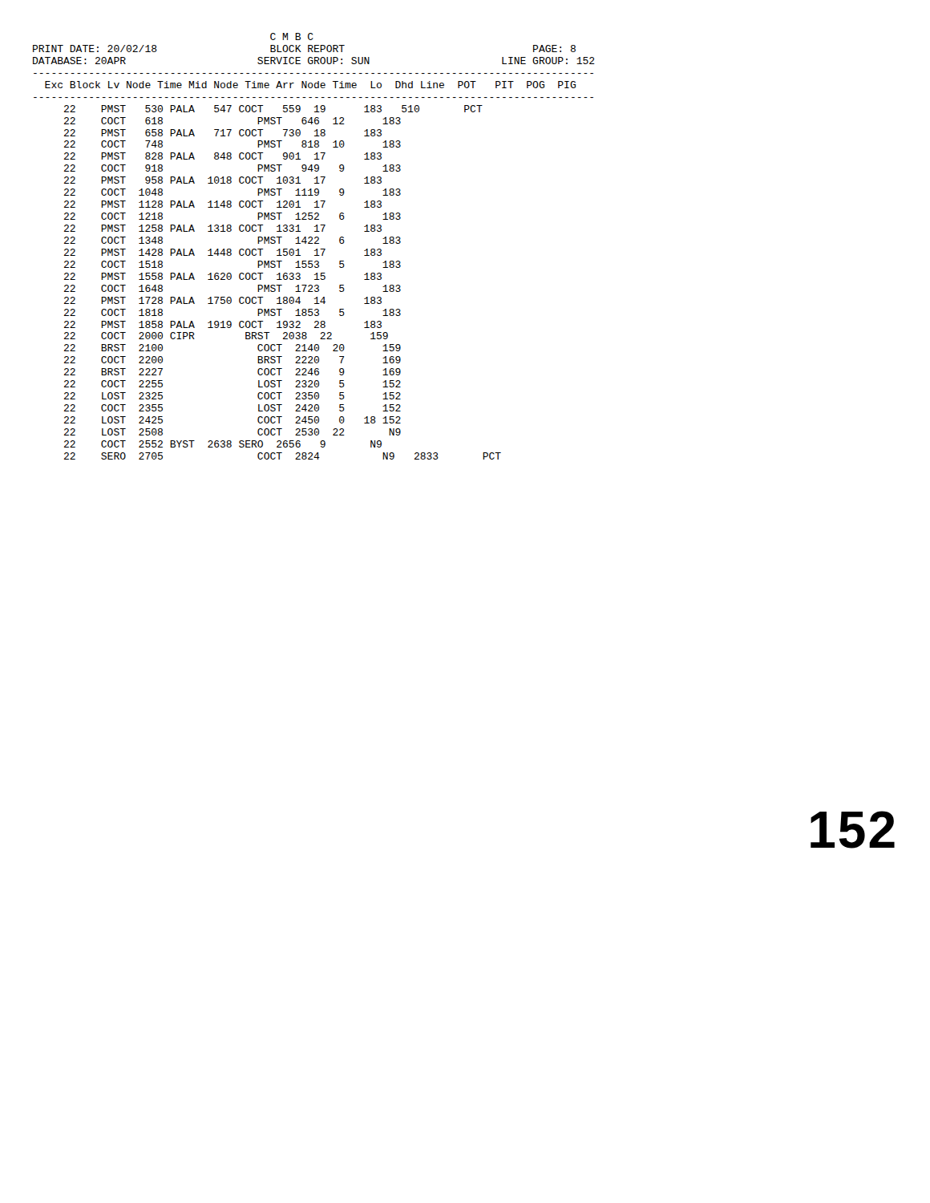C M B C
PRINT DATE: 20/02/18                  BLOCK REPORT                              PAGE: 8
DATABASE: 20APR                     SERVICE GROUP: SUN                     LINE GROUP: 152
------------------------------------------------------------------------------------------
  Exc Block Lv Node Time Mid Node Time Arr Node Time  Lo  Dhd Line  POT   PIT  POG  PIG
------------------------------------------------------------------------------------------
     22    PMST   530 PALA   547 COCT   559  19      183   510       PCT
     22    COCT   618               PMST   646  12      183
     22    PMST   658 PALA   717 COCT   730  18      183
     22    COCT   748               PMST   818  10      183
     22    PMST   828 PALA   848 COCT   901  17      183
     22    COCT   918               PMST   949   9      183
     22    PMST   958 PALA  1018 COCT  1031  17      183
     22    COCT  1048               PMST  1119   9      183
     22    PMST  1128 PALA  1148 COCT  1201  17      183
     22    COCT  1218               PMST  1252   6      183
     22    PMST  1258 PALA  1318 COCT  1331  17      183
     22    COCT  1348               PMST  1422   6      183
     22    PMST  1428 PALA  1448 COCT  1501  17      183
     22    COCT  1518               PMST  1553   5      183
     22    PMST  1558 PALA  1620 COCT  1633  15      183
     22    COCT  1648               PMST  1723   5      183
     22    PMST  1728 PALA  1750 COCT  1804  14      183
     22    COCT  1818               PMST  1853   5      183
     22    PMST  1858 PALA  1919 COCT  1932  28      183
     22    COCT  2000 CIPR        BRST  2038  22      159
     22    BRST  2100               COCT  2140  20      159
     22    COCT  2200               BRST  2220   7      169
     22    BRST  2227               COCT  2246   9      169
     22    COCT  2255               LOST  2320   5      152
     22    LOST  2325               COCT  2350   5      152
     22    COCT  2355               LOST  2420   5      152
     22    LOST  2425               COCT  2450   0   18 152
     22    LOST  2508               COCT  2530  22       N9
     22    COCT  2552 BYST  2638 SERO  2656   9       N9
     22    SERO  2705               COCT  2824          N9   2833       PCT
152